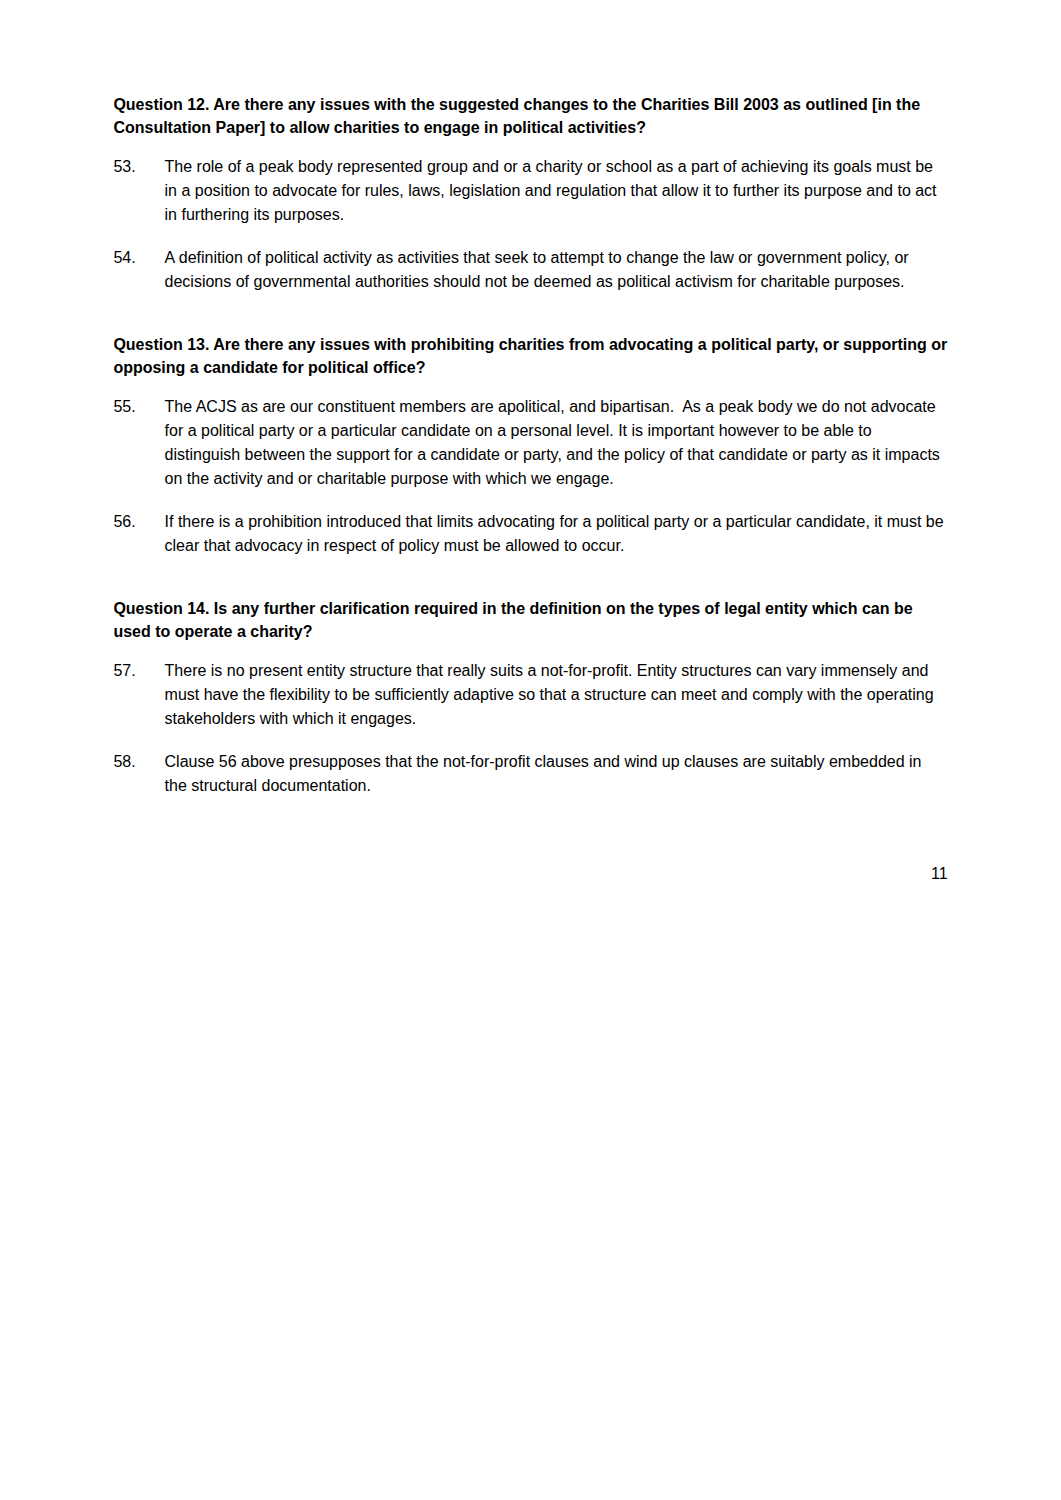Question 12. Are there any issues with the suggested changes to the Charities Bill 2003 as outlined [in the Consultation Paper] to allow charities to engage in political activities?
53. The role of a peak body represented group and or a charity or school as a part of achieving its goals must be in a position to advocate for rules, laws, legislation and regulation that allow it to further its purpose and to act in furthering its purposes.
54. A definition of political activity as activities that seek to attempt to change the law or government policy, or decisions of governmental authorities should not be deemed as political activism for charitable purposes.
Question 13. Are there any issues with prohibiting charities from advocating a political party, or supporting or opposing a candidate for political office?
55. The ACJS as are our constituent members are apolitical, and bipartisan. As a peak body we do not advocate for a political party or a particular candidate on a personal level. It is important however to be able to distinguish between the support for a candidate or party, and the policy of that candidate or party as it impacts on the activity and or charitable purpose with which we engage.
56. If there is a prohibition introduced that limits advocating for a political party or a particular candidate, it must be clear that advocacy in respect of policy must be allowed to occur.
Question 14. Is any further clarification required in the definition on the types of legal entity which can be used to operate a charity?
57. There is no present entity structure that really suits a not-for-profit. Entity structures can vary immensely and must have the flexibility to be sufficiently adaptive so that a structure can meet and comply with the operating stakeholders with which it engages.
58. Clause 56 above presupposes that the not-for-profit clauses and wind up clauses are suitably embedded in the structural documentation.
11